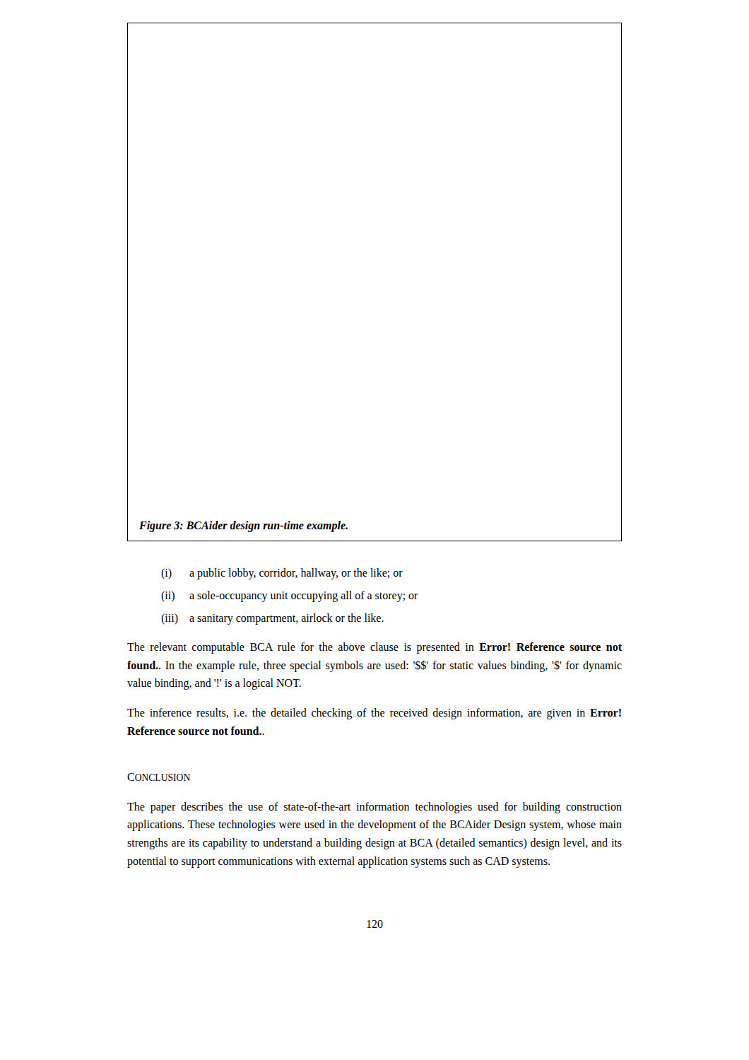Figure 3: BCAider design run-time example.
(i) a public lobby, corridor, hallway, or the like; or
(ii) a sole-occupancy unit occupying all of a storey; or
(iii) a sanitary compartment, airlock or the like.
The relevant computable BCA rule for the above clause is presented in Error! Reference source not found.. In the example rule, three special symbols are used: '$$' for static values binding, '$' for dynamic value binding, and '!' is a logical NOT.
The inference results, i.e. the detailed checking of the received design information, are given in Error! Reference source not found..
CONCLUSION
The paper describes the use of state-of-the-art information technologies used for building construction applications. These technologies were used in the development of the BCAider Design system, whose main strengths are its capability to understand a building design at BCA (detailed semantics) design level, and its potential to support communications with external application systems such as CAD systems.
120